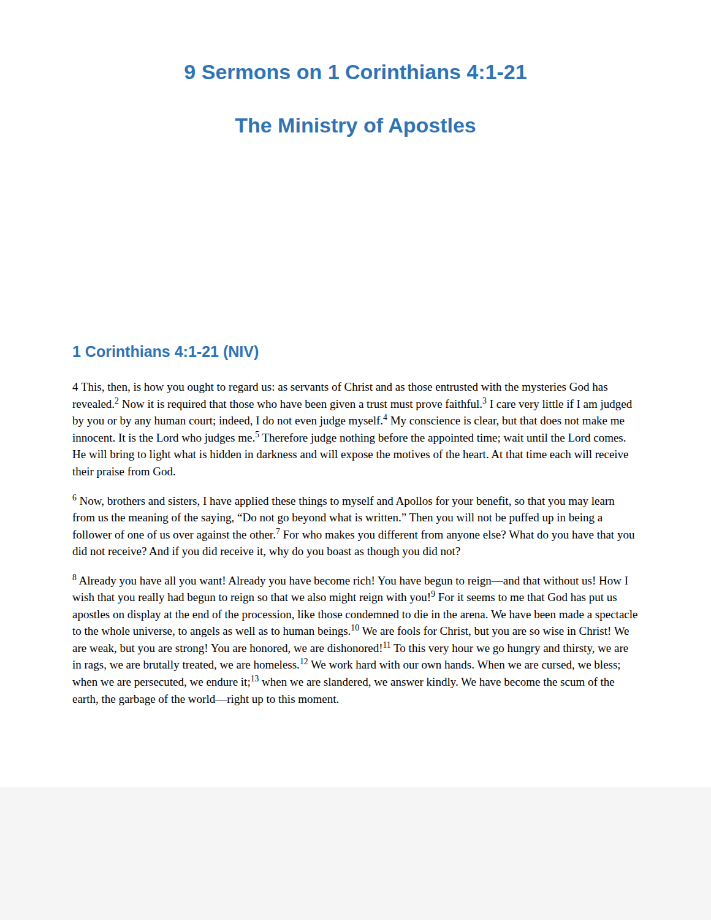9 Sermons on 1 Corinthians 4:1-21
The Ministry of Apostles
1 Corinthians 4:1-21 (NIV)
4 This, then, is how you ought to regard us: as servants of Christ and as those entrusted with the mysteries God has revealed.2 Now it is required that those who have been given a trust must prove faithful.3 I care very little if I am judged by you or by any human court; indeed, I do not even judge myself.4 My conscience is clear, but that does not make me innocent. It is the Lord who judges me.5 Therefore judge nothing before the appointed time; wait until the Lord comes. He will bring to light what is hidden in darkness and will expose the motives of the heart. At that time each will receive their praise from God.
6 Now, brothers and sisters, I have applied these things to myself and Apollos for your benefit, so that you may learn from us the meaning of the saying, “Do not go beyond what is written.” Then you will not be puffed up in being a follower of one of us over against the other.7 For who makes you different from anyone else? What do you have that you did not receive? And if you did receive it, why do you boast as though you did not?
8 Already you have all you want! Already you have become rich! You have begun to reign—and that without us! How I wish that you really had begun to reign so that we also might reign with you!9 For it seems to me that God has put us apostles on display at the end of the procession, like those condemned to die in the arena. We have been made a spectacle to the whole universe, to angels as well as to human beings.10 We are fools for Christ, but you are so wise in Christ! We are weak, but you are strong! You are honored, we are dishonored!11 To this very hour we go hungry and thirsty, we are in rags, we are brutally treated, we are homeless.12 We work hard with our own hands. When we are cursed, we bless; when we are persecuted, we endure it;13 when we are slandered, we answer kindly. We have become the scum of the earth, the garbage of the world—right up to this moment.